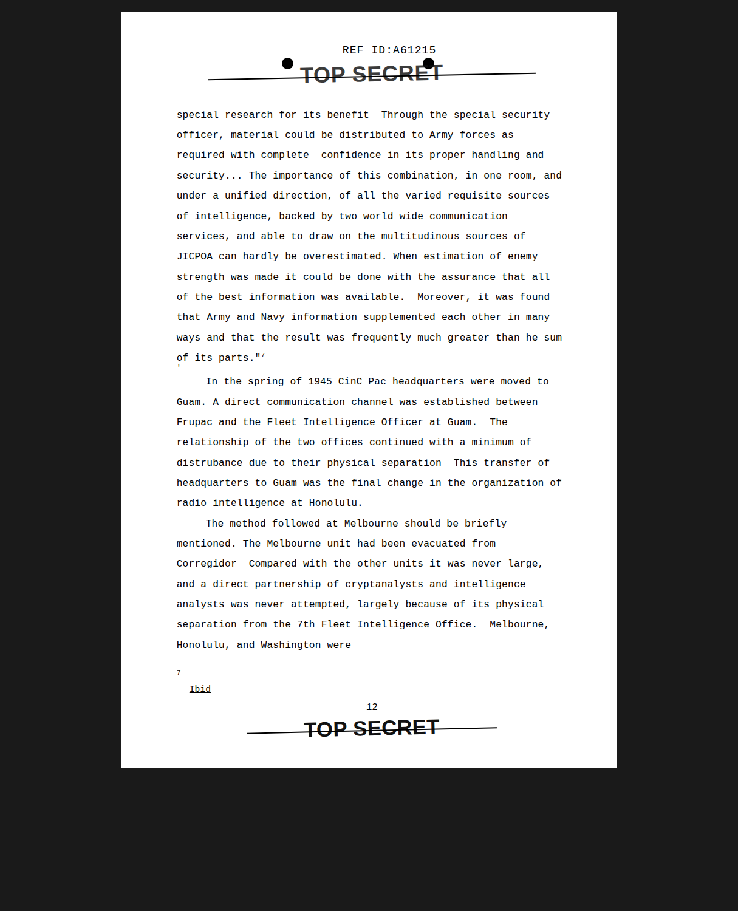REF ID:A61215
TOP SECRET
special research for its benefit Through the special security officer, material could be distributed to Army forces as required with complete confidence in its proper handling and security... The importance of this combination, in one room, and under a unified direction, of all the varied requisite sources of intelligence, backed by two world wide communication services, and able to draw on the multitudinous sources of JICPOA can hardly be overestimated. When estimation of enemy strength was made it could be done with the assurance that all of the best information was available. Moreover, it was found that Army and Navy information supplemented each other in many ways and that the result was frequently much greater than he sum of its parts."7
'
In the spring of 1945 CinC Pac headquarters were moved to Guam. A direct communication channel was established between Frupac and the Fleet Intelligence Officer at Guam. The relationship of the two offices continued with a minimum of distrubance due to their physical separation This transfer of headquarters to Guam was the final change in the organization of radio intelligence at Honolulu.
The method followed at Melbourne should be briefly mentioned. The Melbourne unit had been evacuated from Corregidor Compared with the other units it was never large, and a direct partnership of cryptanalysts and intelligence analysts was never attempted, largely because of its physical separation from the 7th Fleet Intelligence Office. Melbourne, Honolulu, and Washington were
7
Ibid
12
TOP SECRET